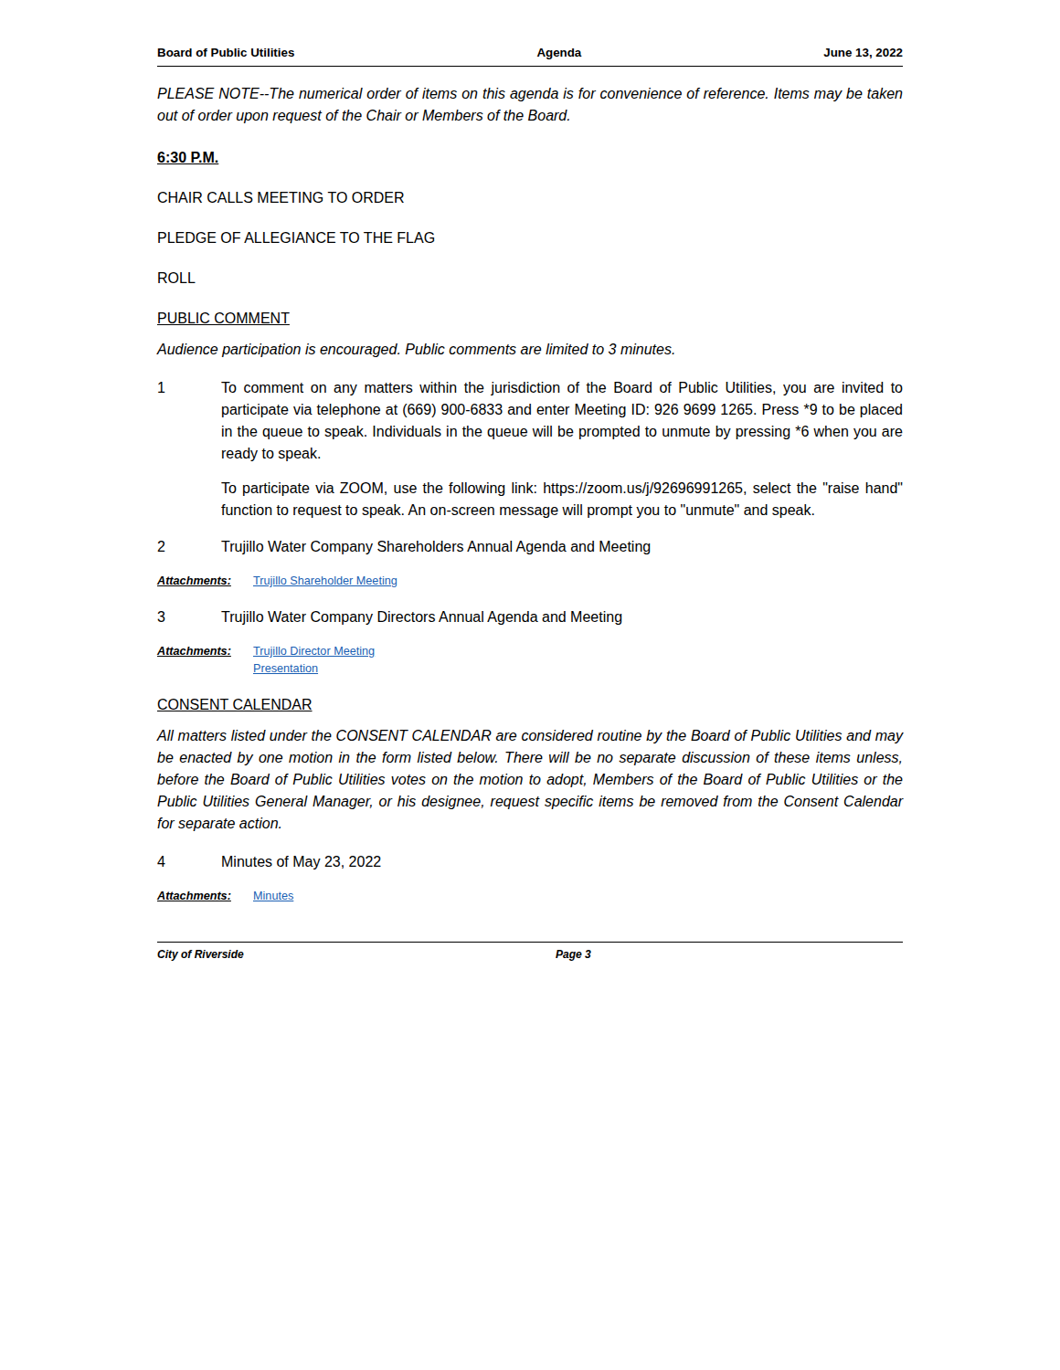Board of Public Utilities
Agenda
June 13, 2022
PLEASE NOTE--The numerical order of items on this agenda is for convenience of reference. Items may be taken out of order upon request of the Chair or Members of the Board.
6:30 P.M.
CHAIR CALLS MEETING TO ORDER
PLEDGE OF ALLEGIANCE TO THE FLAG
ROLL
PUBLIC COMMENT
Audience participation is encouraged. Public comments are limited to 3 minutes.
1
To comment on any matters within the jurisdiction of the Board of Public Utilities, you are invited to participate via telephone at (669) 900-6833 and enter Meeting ID: 926 9699 1265. Press *9 to be placed in the queue to speak. Individuals in the queue will be prompted to unmute by pressing *6 when you are ready to speak.
To participate via ZOOM, use the following link: https://zoom.us/j/92696991265, select the "raise hand" function to request to speak. An on-screen message will prompt you to "unmute" and speak.
2
Trujillo Water Company Shareholders Annual Agenda and Meeting
Attachments:
Trujillo Shareholder Meeting
3
Trujillo Water Company Directors Annual Agenda and Meeting
Attachments:
Trujillo Director Meeting Presentation
CONSENT CALENDAR
All matters listed under the CONSENT CALENDAR are considered routine by the Board of Public Utilities and may be enacted by one motion in the form listed below. There will be no separate discussion of these items unless, before the Board of Public Utilities votes on the motion to adopt, Members of the Board of Public Utilities or the Public Utilities General Manager, or his designee, request specific items be removed from the Consent Calendar for separate action.
4
Minutes of May 23, 2022
Attachments:
Minutes
City of Riverside
Page 3